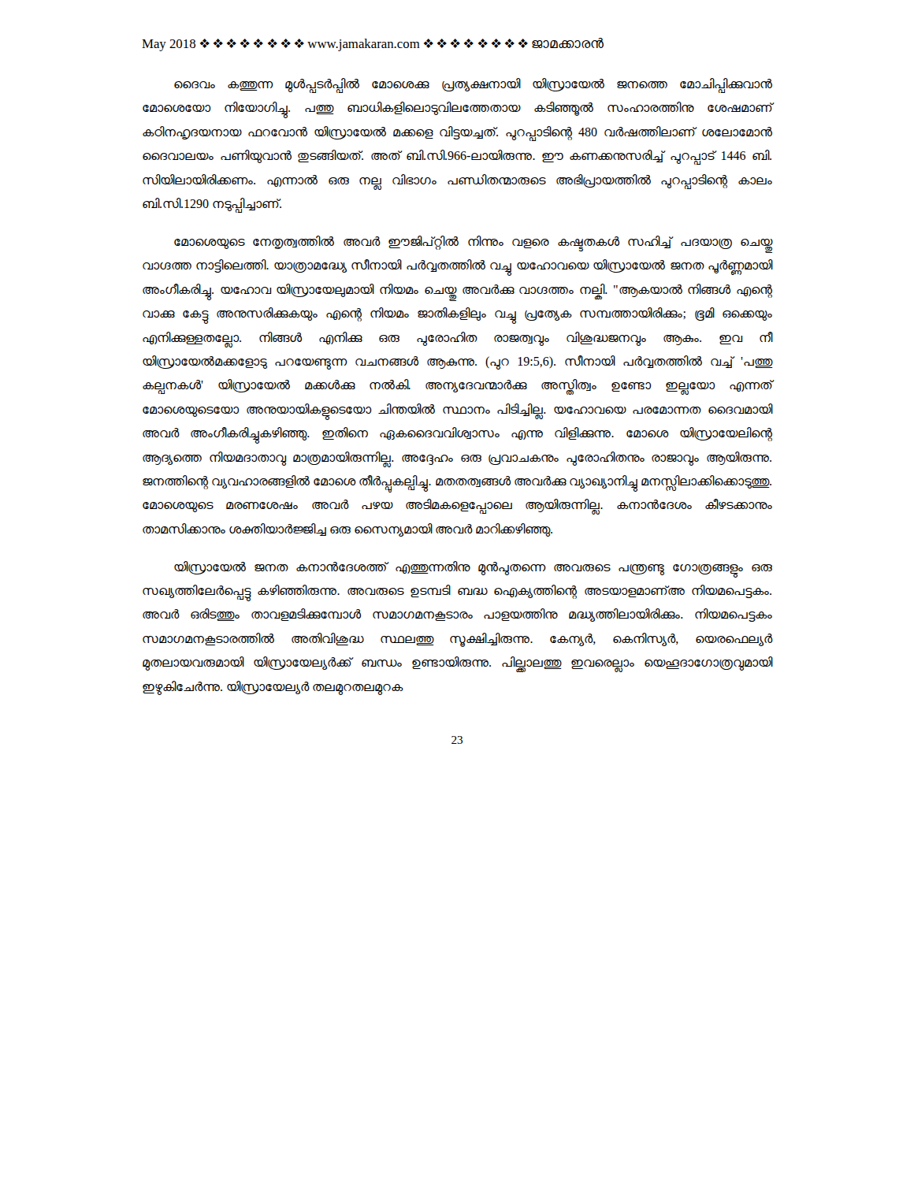May 2018 ❖ ❖ ❖ ❖ ❖ ❖ ❖ ❖ www.jamakaran.com ❖ ❖ ❖ ❖ ❖ ❖ ❖ ❖ ജാമക്കാരൻ
ദൈവം കത്തുന്ന മുൾപ്പടർപ്പിൽ മോശെക്കു പ്രത്യക്ഷനായി യിസ്രായേൽ ജനത്തെ മോചിപ്പിക്കുവാൻ മോശെയോ നിയോഗിച്ചു. പത്തു ബാധികളിലൊടുവിലത്തേതായ കടിഞ്ഞൂൽ സംഹാരത്തിനു ശേഷമാണ് കഠിനഹൃദയനായ ഫറവോൻ യിസ്രായേൽ മക്കളെ വിട്ടയച്ചത്. പുറപ്പാടിന്റെ 480 വർഷത്തിലാണ് ശലോമോൻ ദൈവാലയം പണിയുവാൻ തുടങ്ങിയത്. അത് ബി.സി.966-ലായിരുന്നു. ഈ കണക്കനുസരിച്ച് പുറപ്പാട് 1446 ബി. സിയിലായിരിക്കണം. എന്നാൽ ഒരു നല്ല വിഭാഗം പണ്ഡിതന്മാരുടെ അഭിപ്രായത്തിൽ പുറപ്പാടിന്റെ കാലം ബി.സി.1290 നടുപ്പിച്ചാണ്.
മോശെയുടെ നേതൃത്വത്തിൽ അവർ ഈജിപ്റ്റിൽ നിന്നും വളരെ കഷ്ടതകൾ സഹിച്ച് പദയാത്ര ചെയ്തു വാഗ്ദത്ത നാട്ടിലെത്തി. യാത്രാമദ്ധ്യേ സീനായി പർവ്വതത്തിൽ വച്ചു യഹോവയെ യിസ്രായേൽ ജനത പൂർണ്ണമായി അംഗീകരിച്ചു. യഹോവ യിസ്രായേലുമായി നിയമം ചെയ്തു അവർക്കു വാഗ്ദത്തം നല്കി. "ആകയാൽ നിങ്ങൾ എന്റെ വാക്കു കേട്ടു അനുസരിക്കുകയും എന്റെ നിയമം ജാതികളിലും വച്ചു പ്രത്യേക സമ്പത്തായിരിക്കും; ഭൂമി ഒക്കെയും എനിക്കുള്ളതല്ലോ. നിങ്ങൾ എനിക്കു ഒരു പുരോഹിത രാജത്വവും വിശുദ്ധജനവും ആകും. ഇവ നീ യിസ്രായേൽമക്കളോടു പറയേണ്ടുന്ന വചനങ്ങൾ ആകുന്നു. (പുറ 19:5,6). സീനായി പർവ്വതത്തിൽ വച്ച് 'പത്തു കല്പനകൾ' യിസ്രായേൽ മക്കൾക്കു നൽകി. അന്യദേവന്മാർക്കു അസ്തിത്വം ഉണ്ടോ ഇല്ലയോ എന്നത് മോശെയുടെയോ അനുയായികളുടെയോ ചിന്തയിൽ സ്ഥാനം പിടിച്ചില്ല. യഹോവയെ പരമോന്നത ദൈവമായി അവർ അംഗീകരിച്ചുകഴിഞ്ഞു. ഇതിനെ ഏകദൈവവിശ്വാസം എന്നു വിളിക്കുന്നു. മോശെ യിസ്രായേലിന്റെ ആദ്യത്തെ നിയമദാതാവു മാത്രമായിരുന്നില്ല. അദ്ദേഹം ഒരു പ്രവാചകനും പുരോഹിതനും രാജാവും ആയിരുന്നു. ജനത്തിന്റെ വ്യവഹാരങ്ങളിൽ മോശെ തീർപ്പുകല്പിച്ചു. മതതത്വങ്ങൾ അവർക്കു വ്യാഖ്യാനിച്ചു മനസ്സിലാക്കിക്കൊടുത്തു. മോശെയുടെ മരണശേഷം അവർ പഴയ അടിമകളെപ്പോലെ ആയിരുന്നില്ല. കനാൻദേശം കീഴടക്കാനും താമസിക്കാനും ശക്തിയാർജ്ജിച്ച ഒരു സൈന്യമായി അവർ മാറിക്കഴിഞ്ഞു.
യിസ്രായേൽ ജനത കനാൻദേശത്ത് എത്തുന്നതിനു മുൻപുതന്നെ അവരുടെ പന്ത്രണ്ടു ഗോത്രങ്ങളും ഒരു സഖ്യത്തിലേർപ്പെട്ടു കഴിഞ്ഞിരുന്നു. അവരുടെ ഉടമ്പടി ബദ്ധ ഐക്യത്തിന്റെ അടയാളമാണ്അ നിയമപെട്ടകം. അവർ ഒരിടത്തും താവളമടിക്കുമ്പോൾ സമാഗമനകൂടാരം പാളയത്തിനു മദ്ധ്യത്തിലായിരിക്കും. നിയമപെട്ടകം സമാഗമനകൂടാരത്തിൽ അതിവിശുദ്ധ സ്ഥലത്തു സൂക്ഷിച്ചിരുന്നു. കേന്യർ, കെനിസ്യർ, യെരഫെല്യർ മുതലായവരുമായി യിസ്രായേല്യർക്ക് ബന്ധം ഉണ്ടായിരുന്നു. പില്ക്കാലത്തു ഇവരെല്ലാം യെഹൂദാഗോത്രവുമായി ഇഴുകിചേർന്നു. യിസ്രായേല്യർ തലമുറതലമുറക
23